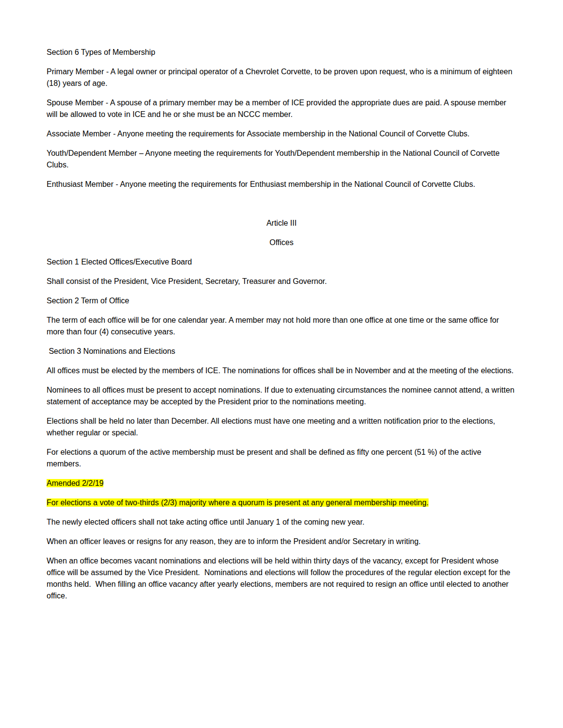Section 6 Types of Membership
Primary Member - A legal owner or principal operator of a Chevrolet Corvette, to be proven upon request, who is a minimum of eighteen (18) years of age.
Spouse Member - A spouse of a primary member may be a member of ICE provided the appropriate dues are paid. A spouse member will be allowed to vote in ICE and he or she must be an NCCC member.
Associate Member - Anyone meeting the requirements for Associate membership in the National Council of Corvette Clubs.
Youth/Dependent Member – Anyone meeting the requirements for Youth/Dependent membership in the National Council of Corvette Clubs.
Enthusiast Member - Anyone meeting the requirements for Enthusiast membership in the National Council of Corvette Clubs.
Article III
Offices
Section 1 Elected Offices/Executive Board
Shall consist of the President, Vice President, Secretary, Treasurer and Governor.
Section 2 Term of Office
The term of each office will be for one calendar year. A member may not hold more than one office at one time or the same office for more than four (4) consecutive years.
Section 3 Nominations and Elections
All offices must be elected by the members of ICE. The nominations for offices shall be in November and at the meeting of the elections.
Nominees to all offices must be present to accept nominations. If due to extenuating circumstances the nominee cannot attend, a written statement of acceptance may be accepted by the President prior to the nominations meeting.
Elections shall be held no later than December. All elections must have one meeting and a written notification prior to the elections, whether regular or special.
For elections a quorum of the active membership must be present and shall be defined as fifty one percent (51 %) of the active members.
Amended 2/2/19
For elections a vote of two-thirds (2/3) majority where a quorum is present at any general membership meeting.
The newly elected officers shall not take acting office until January 1 of the coming new year.
When an officer leaves or resigns for any reason, they are to inform the President and/or Secretary in writing.
When an office becomes vacant nominations and elections will be held within thirty days of the vacancy, except for President whose office will be assumed by the Vice President. Nominations and elections will follow the procedures of the regular election except for the months held. When filling an office vacancy after yearly elections, members are not required to resign an office until elected to another office.